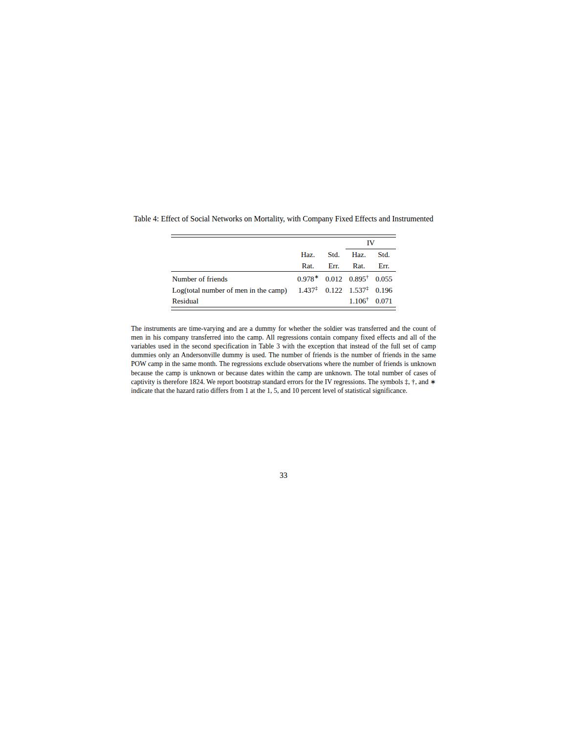Table 4: Effect of Social Networks on Mortality, with Company Fixed Effects and Instrumented
| | | | IV |
| | Haz. | Std. | Haz. | Std. |
| | Rat. | Err. | Rat. | Err. |
| Number of friends | 0.978 ∗ | 0.012 | 0.895 † | 0.055 |
| Log(total number of men in the camp) | 1.437 ‡ | 0.122 | 1.537 ‡ | 0.196 |
| Residual | | | 1.106 † | 0.071 |
The instruments are time-varying and are a dummy for whether the soldier was transferred and the count of men in his company transferred into the camp. All regressions contain company fixed effects and all of the variables used in the second specification in Table 3 with the exception that instead of the full set of camp dummies only an Andersonville dummy is used. The number of friends is the number of friends in the same POW camp in the same month. The regressions exclude observations where the number of friends is unknown because the camp is unknown or because dates within the camp are unknown. The total number of cases of captivity is therefore 1824. We report bootstrap standard errors for the IV regressions. The symbols ‡, †, and ∗ indicate that the hazard ratio differs from 1 at the 1, 5, and 10 percent level of statistical significance.
33